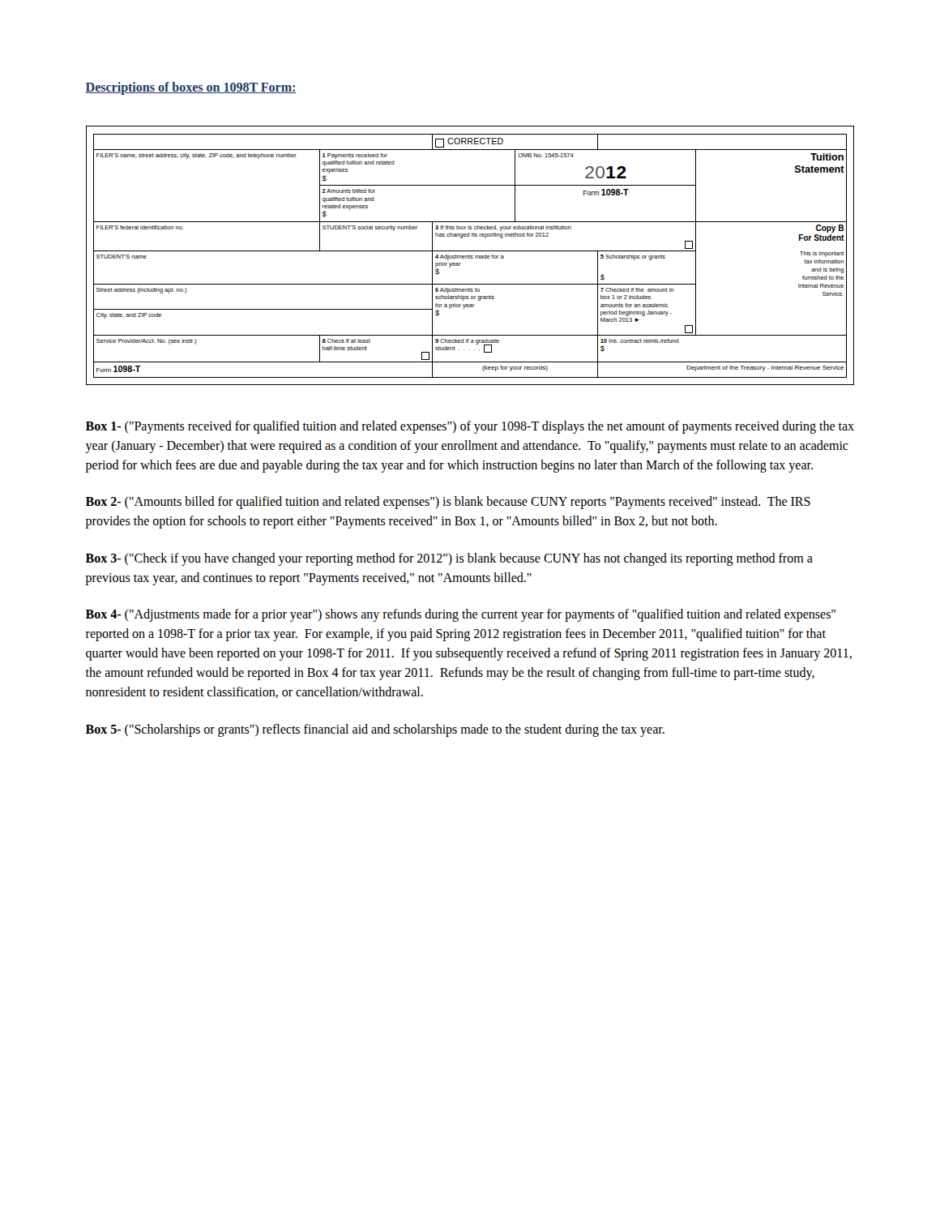Descriptions of boxes on 1098T Form:
| | CORRECTED | |
| FILER'S name, street address, city, state, ZIP code, and telephone number | 1 Payments received for qualified tuition and related expenses $ | OMB No. 1545-1574 20 12 | Tuition Statement |
| 2 Amounts billed for qualified tuition and related expenses $ | Form 1098-T |
| FILER'S federal identification no. | STUDENT'S social security number | 3 If this box is checked, your educational institution has changed its reporting method for 2012 | Copy B For Student This is important tax information and is being furnished to the Internal Revenue Service. |
| STUDENT'S name | 4 Adjustments made for a prior year $ | 5 Scholarships or grants $ |
| Street address (including apt. no.) | 6 Adjustments to scholarships or grants for a prior year $ | 7 Checked if the amount in box 1 or 2 includes amounts for an academic period beginning January - March 2013 ► |
| City, state, and ZIP code |
| Service Provider/Acct. No. (see instr.) | 8 Check if at least half-time student | 9 Checked if a graduate student . . . . . | 10 Ins. contract reimb./refund $ |
| Form 1098-T | (keep for your records) | Department of the Treasury - Internal Revenue Service |
Box 1- ("Payments received for qualified tuition and related expenses") of your 1098-T displays the net amount of payments received during the tax year (January - December) that were required as a condition of your enrollment and attendance. To "qualify," payments must relate to an academic period for which fees are due and payable during the tax year and for which instruction begins no later than March of the following tax year.
Box 2- ("Amounts billed for qualified tuition and related expenses") is blank because CUNY reports "Payments received" instead. The IRS provides the option for schools to report either "Payments received" in Box 1, or "Amounts billed" in Box 2, but not both.
Box 3- ("Check if you have changed your reporting method for 2012") is blank because CUNY has not changed its reporting method from a previous tax year, and continues to report "Payments received," not "Amounts billed."
Box 4- ("Adjustments made for a prior year") shows any refunds during the current year for payments of "qualified tuition and related expenses" reported on a 1098-T for a prior tax year. For example, if you paid Spring 2012 registration fees in December 2011, "qualified tuition" for that quarter would have been reported on your 1098-T for 2011. If you subsequently received a refund of Spring 2011 registration fees in January 2011, the amount refunded would be reported in Box 4 for tax year 2011. Refunds may be the result of changing from full-time to part-time study, nonresident to resident classification, or cancellation/withdrawal.
Box 5- ("Scholarships or grants") reflects financial aid and scholarships made to the student during the tax year.